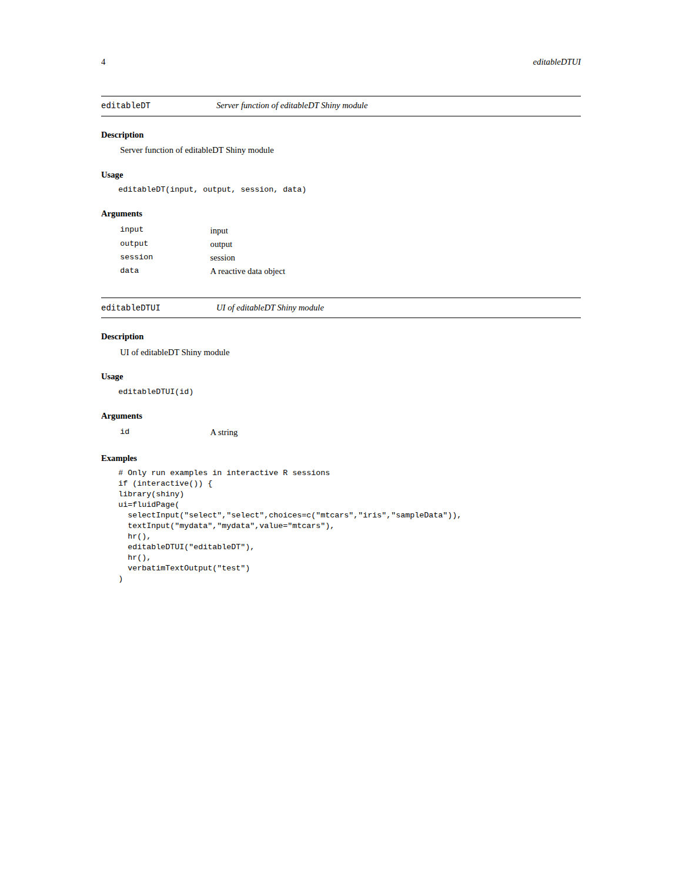4 editableDTUI
editableDT Server function of editableDT Shiny module
Description
Server function of editableDT Shiny module
Usage
editableDT(input, output, session, data)
Arguments
| input | input |
| output | output |
| session | session |
| data | A reactive data object |
editableDTUI UI of editableDT Shiny module
Description
UI of editableDT Shiny module
Usage
editableDTUI(id)
Arguments
| id | A string |
Examples
# Only run examples in interactive R sessions
if (interactive()) {
library(shiny)
ui=fluidPage(
  selectInput("select","select",choices=c("mtcars","iris","sampleData")),
  textInput("mydata","mydata",value="mtcars"),
  hr(),
  editableDTUI("editableDT"),
  hr(),
  verbatimTextOutput("test")
)